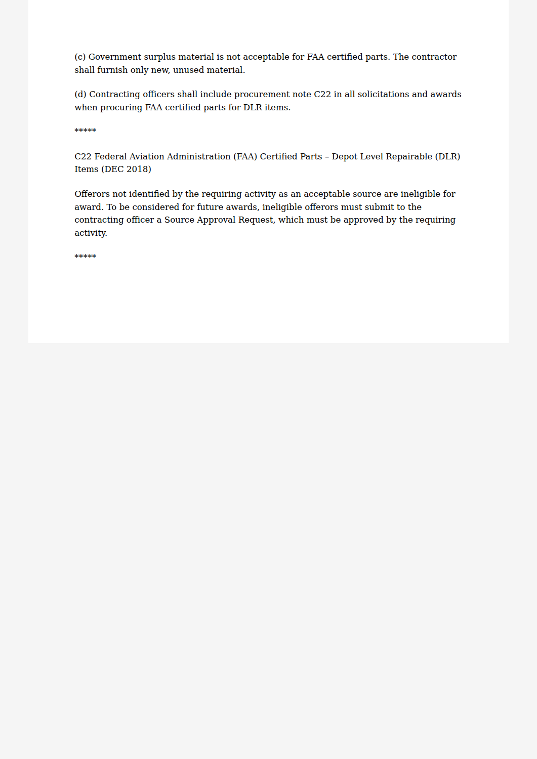(c) Government surplus material is not acceptable for FAA certified parts. The contractor shall furnish only new, unused material.
(d) Contracting officers shall include procurement note C22 in all solicitations and awards when procuring FAA certified parts for DLR items.
*****
C22 Federal Aviation Administration (FAA) Certified Parts – Depot Level Repairable (DLR) Items (DEC 2018)
Offerors not identified by the requiring activity as an acceptable source are ineligible for award. To be considered for future awards, ineligible offerors must submit to the contracting officer a Source Approval Request, which must be approved by the requiring activity.
*****